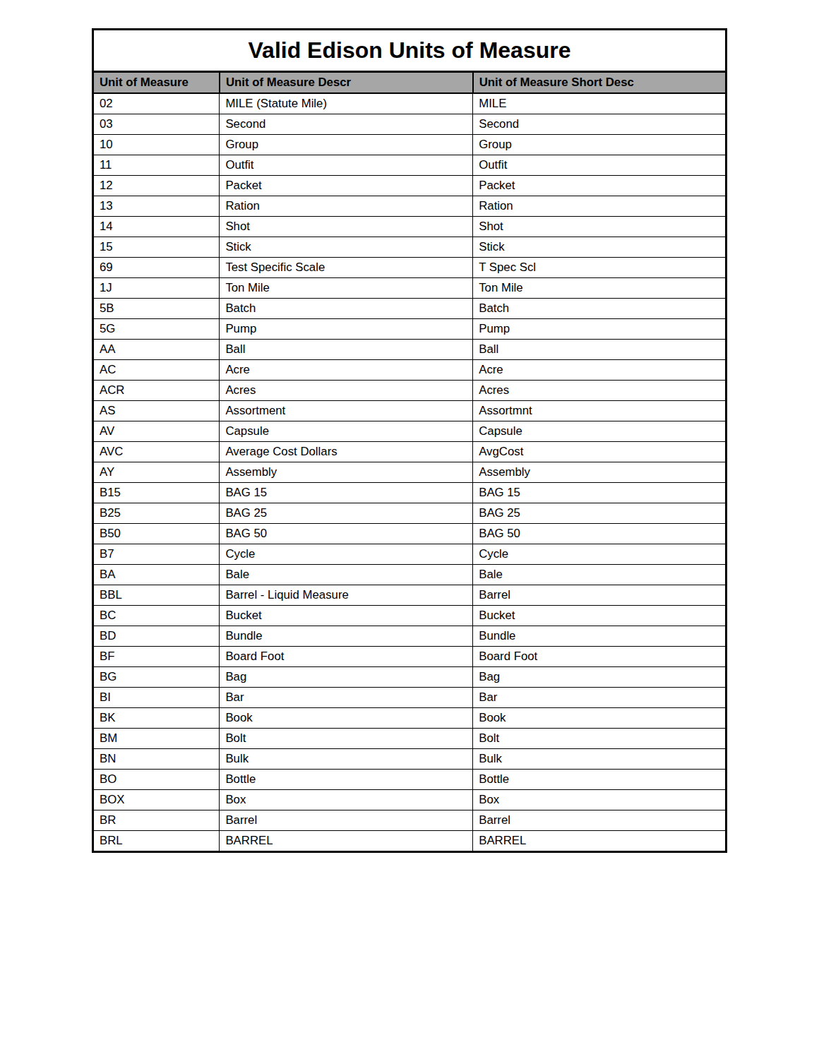Valid Edison Units of Measure
| Unit of Measure | Unit of Measure Descr | Unit of Measure Short Desc |
| --- | --- | --- |
| 02 | MILE (Statute Mile) | MILE |
| 03 | Second | Second |
| 10 | Group | Group |
| 11 | Outfit | Outfit |
| 12 | Packet | Packet |
| 13 | Ration | Ration |
| 14 | Shot | Shot |
| 15 | Stick | Stick |
| 69 | Test Specific Scale | T Spec Scl |
| 1J | Ton Mile | Ton Mile |
| 5B | Batch | Batch |
| 5G | Pump | Pump |
| AA | Ball | Ball |
| AC | Acre | Acre |
| ACR | Acres | Acres |
| AS | Assortment | Assortmnt |
| AV | Capsule | Capsule |
| AVC | Average Cost Dollars | AvgCost |
| AY | Assembly | Assembly |
| B15 | BAG 15 | BAG 15 |
| B25 | BAG 25 | BAG 25 |
| B50 | BAG 50 | BAG 50 |
| B7 | Cycle | Cycle |
| BA | Bale | Bale |
| BBL | Barrel - Liquid Measure | Barrel |
| BC | Bucket | Bucket |
| BD | Bundle | Bundle |
| BF | Board Foot | Board Foot |
| BG | Bag | Bag |
| BI | Bar | Bar |
| BK | Book | Book |
| BM | Bolt | Bolt |
| BN | Bulk | Bulk |
| BO | Bottle | Bottle |
| BOX | Box | Box |
| BR | Barrel | Barrel |
| BRL | BARREL | BARREL |